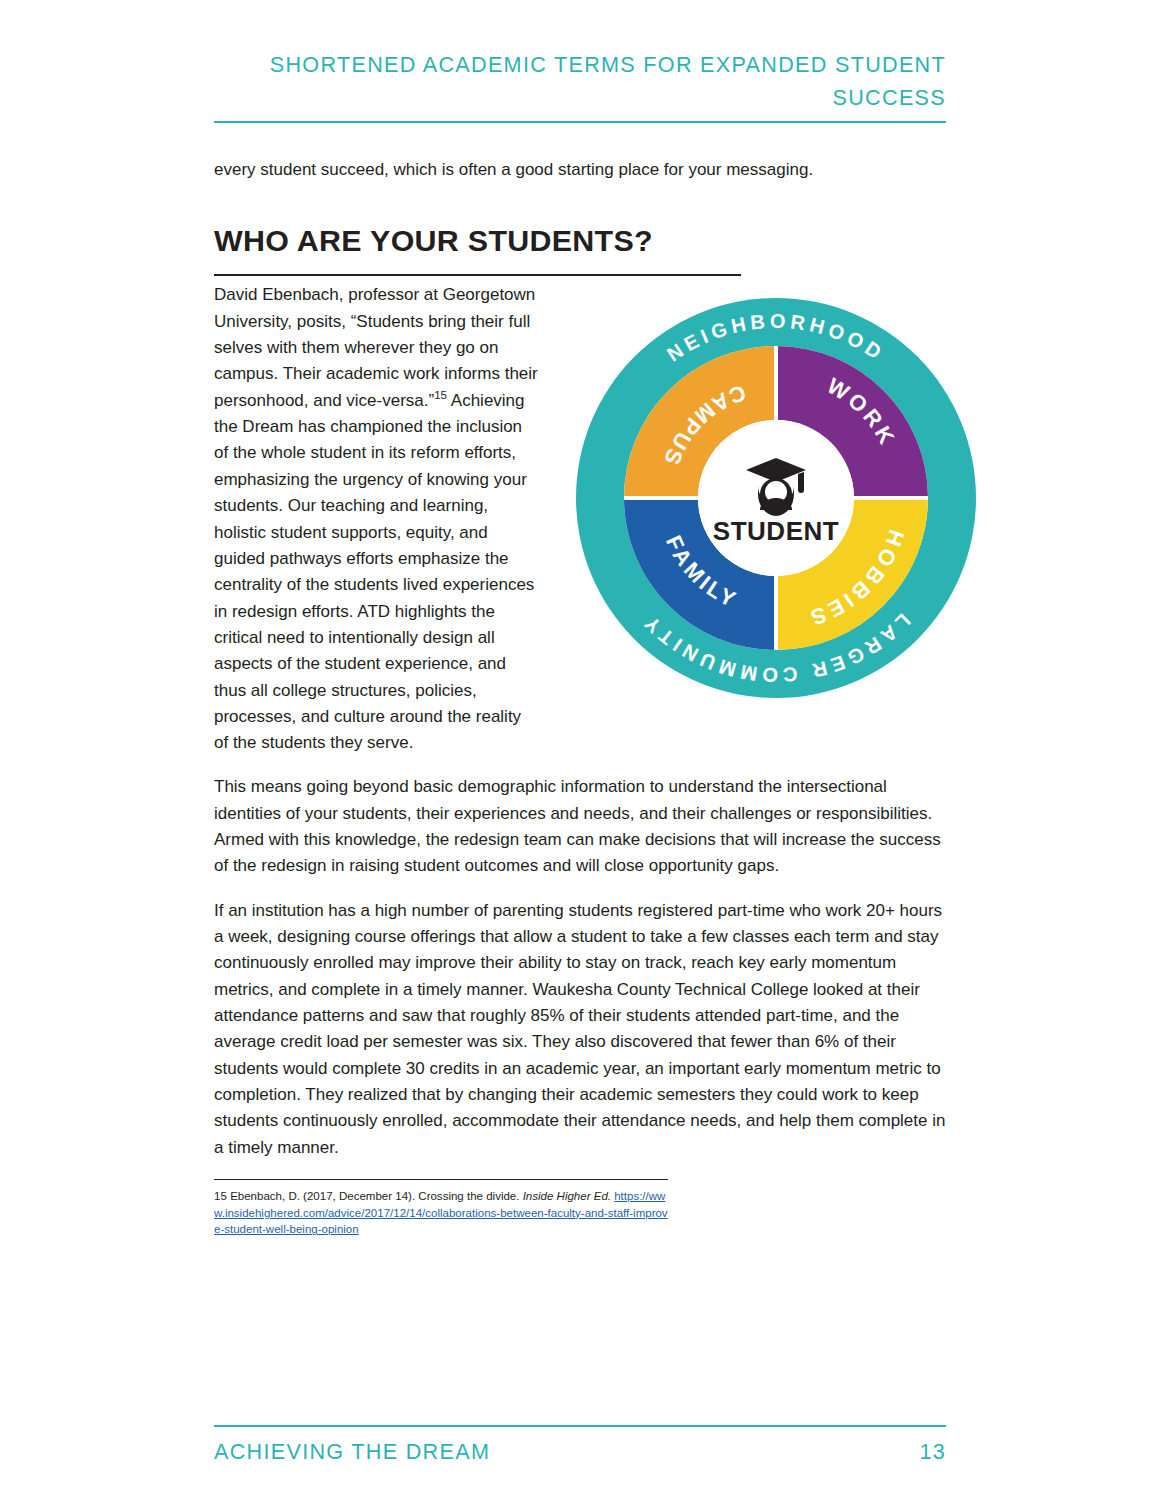Shortened Academic Terms for Expanded Student Success
every student succeed, which is often a good starting place for your messaging.
WHO ARE YOUR STUDENTS?
STUDENT NEIGHBORHOOD LARGER COMMUNITY CAMPUS WORK FAMILY HOBBIES
David Ebenbach, professor at Georgetown University, posits, “Students bring their full selves with them wherever they go on campus. Their academic work informs their personhood, and vice-versa.”15 Achieving the Dream has championed the inclusion of the whole student in its reform efforts, emphasizing the urgency of knowing your students. Our teaching and learning, holistic student supports, equity, and guided pathways efforts emphasize the centrality of the students lived experiences in redesign efforts. ATD highlights the critical need to intentionally design all aspects of the student experience, and thus all college structures, policies, processes, and culture around the reality of the students they serve.
This means going beyond basic demographic information to understand the intersectional identities of your students, their experiences and needs, and their challenges or responsibilities. Armed with this knowledge, the redesign team can make decisions that will increase the success of the redesign in raising student outcomes and will close opportunity gaps.
If an institution has a high number of parenting students registered part-time who work 20+ hours a week, designing course offerings that allow a student to take a few classes each term and stay continuously enrolled may improve their ability to stay on track, reach key early momentum metrics, and complete in a timely manner. Waukesha County Technical College looked at their attendance patterns and saw that roughly 85% of their students attended part-time, and the average credit load per semester was six. They also discovered that fewer than 6% of their students would complete 30 credits in an academic year, an important early momentum metric to completion. They realized that by changing their academic semesters they could work to keep students continuously enrolled, accommodate their attendance needs, and help them complete in a timely manner.
15 Ebenbach, D. (2017, December 14). Crossing the divide. Inside Higher Ed. https://www.insidehighered.com/advice/2017/12/14/collaborations-between-faculty-and-staff-improve-student-well-being-opinion
Achieving the Dream 13